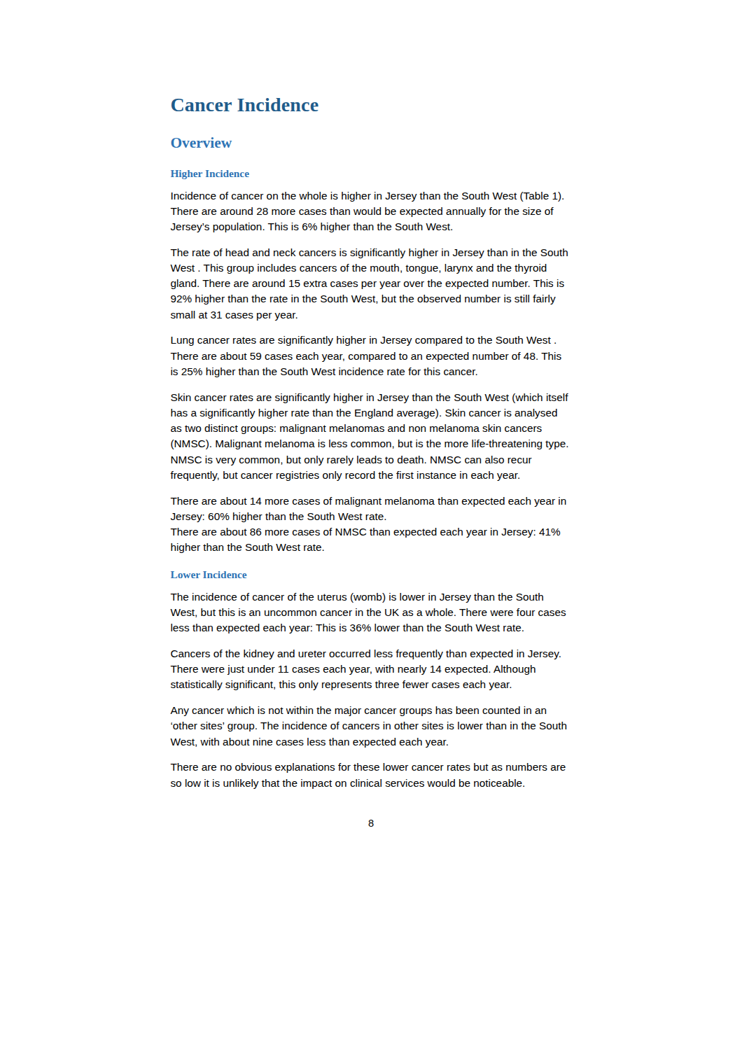Cancer Incidence
Overview
Higher Incidence
Incidence of cancer on the whole is higher in Jersey than the South West (Table 1). There are around 28 more cases than would be expected annually for the size of Jersey’s population. This is 6% higher than the South West.
The rate of head and neck cancers is significantly higher in Jersey than in the South West . This group includes cancers of the mouth, tongue, larynx and the thyroid gland. There are around 15 extra cases per year over the expected number. This is 92% higher than the rate in the South West, but the observed number is still fairly small at 31 cases per year.
Lung cancer rates are significantly higher in Jersey compared to the South West . There are about 59 cases each year, compared to an expected number of 48. This is 25% higher than the South West incidence rate for this cancer.
Skin cancer rates are significantly higher in Jersey than the South West (which itself has a significantly higher rate than the England average). Skin cancer is analysed as two distinct groups: malignant melanomas and non melanoma skin cancers (NMSC). Malignant melanoma is less common, but is the more life-threatening type. NMSC is very common, but only rarely leads to death. NMSC can also recur frequently, but cancer registries only record the first instance in each year.
There are about 14 more cases of malignant melanoma than expected each year in Jersey: 60% higher than the South West rate.
There are about 86 more cases of NMSC than expected each year in Jersey: 41% higher than the South West rate.
Lower Incidence
The incidence of cancer of the uterus (womb) is lower in Jersey than the South West, but this is an uncommon cancer in the UK as a whole. There were four cases less than expected each year: This is 36% lower than the South West rate.
Cancers of the kidney and ureter occurred less frequently than expected in Jersey. There were just under 11 cases each year, with nearly 14 expected. Although statistically significant, this only represents three fewer cases each year.
Any cancer which is not within the major cancer groups has been counted in an ‘other sites’ group. The incidence of cancers in other sites is lower than in the South West, with about nine cases less than expected each year.
There are no obvious explanations for these lower cancer rates but as numbers are so low it is unlikely that the impact on clinical services would be noticeable.
8